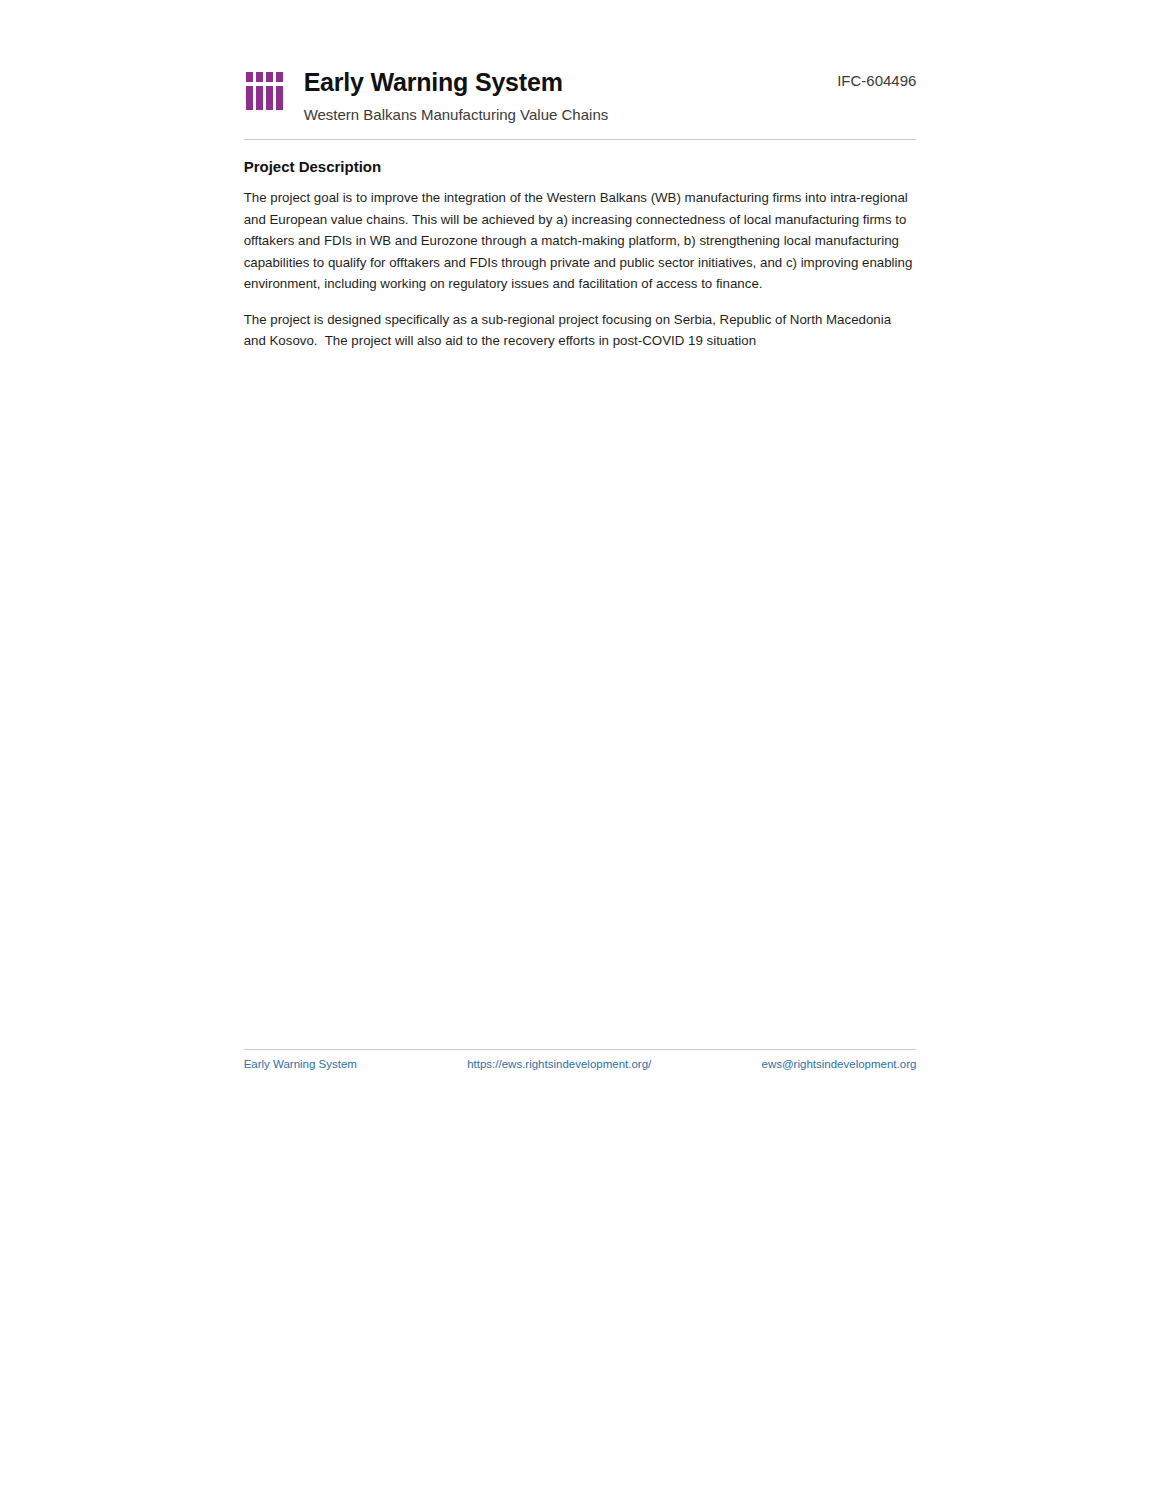Early Warning System
Western Balkans Manufacturing Value Chains
IFC-604496
Project Description
The project goal is to improve the integration of the Western Balkans (WB) manufacturing firms into intra-regional and European value chains. This will be achieved by a) increasing connectedness of local manufacturing firms to offtakers and FDIs in WB and Eurozone through a match-making platform, b) strengthening local manufacturing capabilities to qualify for offtakers and FDIs through private and public sector initiatives, and c) improving enabling environment, including working on regulatory issues and facilitation of access to finance.
The project is designed specifically as a sub-regional project focusing on Serbia, Republic of North Macedonia and Kosovo. The project will also aid to the recovery efforts in post-COVID 19 situation
Early Warning System https://ews.rightsindevelopment.org/ ews@rightsindevelopment.org